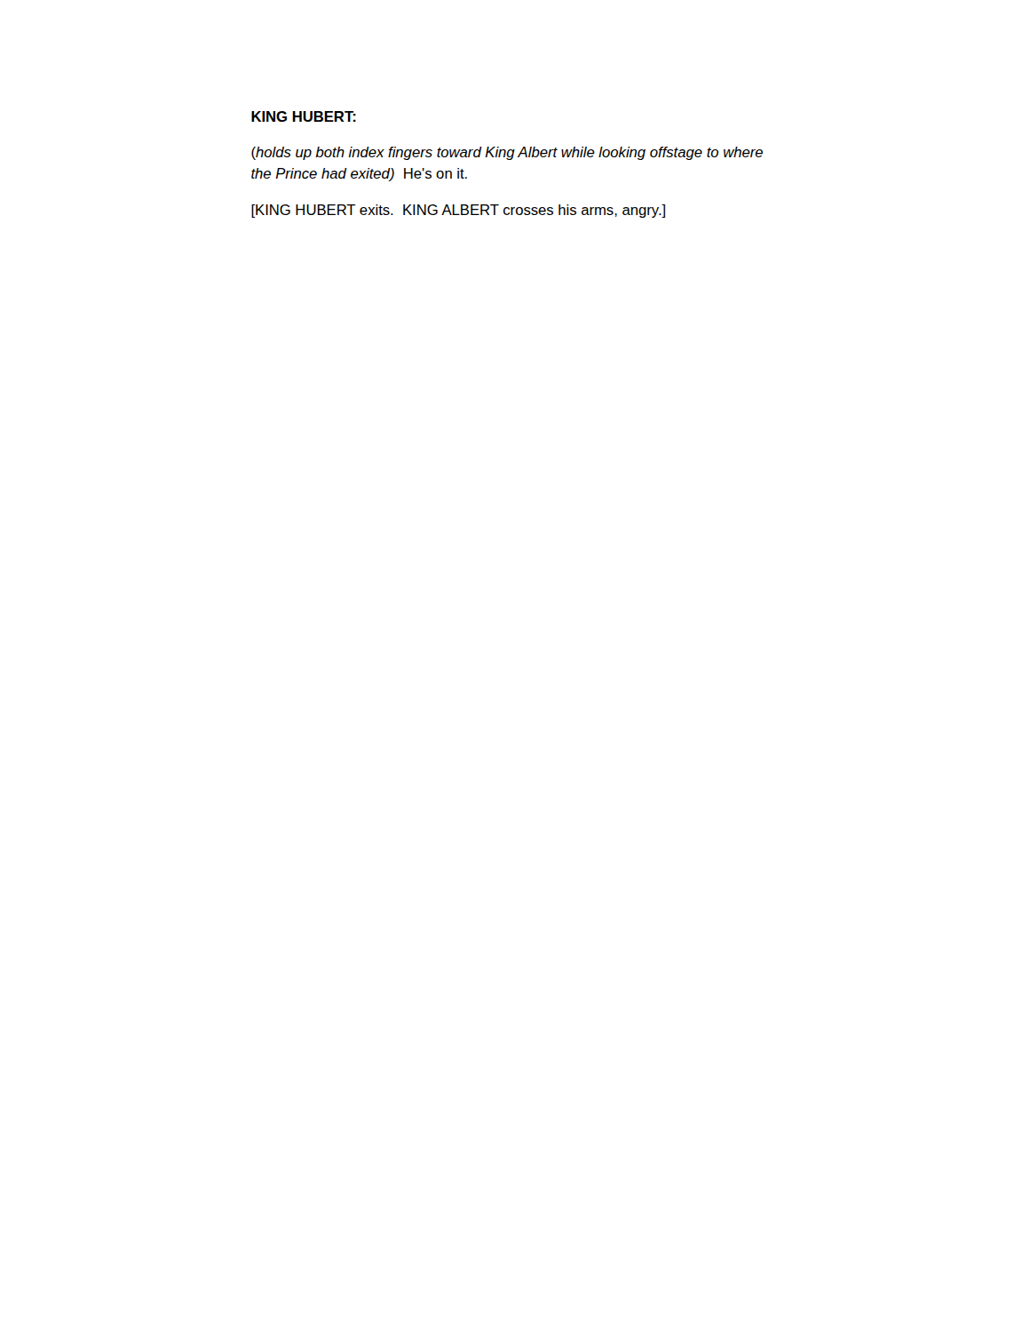KING HUBERT:
(holds up both index fingers toward King Albert while looking offstage to where the Prince had exited) He's on it.
[KING HUBERT exits. KING ALBERT crosses his arms, angry.]